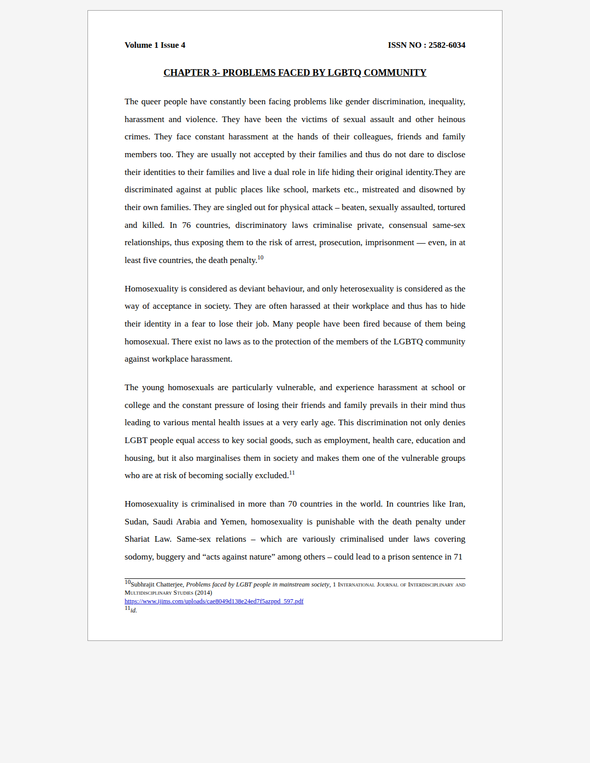Volume 1 Issue 4 ISSN NO : 2582-6034
CHAPTER 3- PROBLEMS FACED BY LGBTQ COMMUNITY
The queer people have constantly been facing problems like gender discrimination, inequality, harassment and violence. They have been the victims of sexual assault and other heinous crimes. They face constant harassment at the hands of their colleagues, friends and family members too. They are usually not accepted by their families and thus do not dare to disclose their identities to their families and live a dual role in life hiding their original identity.They are discriminated against at public places like school, markets etc., mistreated and disowned by their own families. They are singled out for physical attack – beaten, sexually assaulted, tortured and killed. In 76 countries, discriminatory laws criminalise private, consensual same-sex relationships, thus exposing them to the risk of arrest, prosecution, imprisonment — even, in at least five countries, the death penalty.10
Homosexuality is considered as deviant behaviour, and only heterosexuality is considered as the way of acceptance in society. They are often harassed at their workplace and thus has to hide their identity in a fear to lose their job. Many people have been fired because of them being homosexual. There exist no laws as to the protection of the members of the LGBTQ community against workplace harassment.
The young homosexuals are particularly vulnerable, and experience harassment at school or college and the constant pressure of losing their friends and family prevails in their mind thus leading to various mental health issues at a very early age. This discrimination not only denies LGBT people equal access to key social goods, such as employment, health care, education and housing, but it also marginalises them in society and makes them one of the vulnerable groups who are at risk of becoming socially excluded.11
Homosexuality is criminalised in more than 70 countries in the world. In countries like Iran, Sudan, Saudi Arabia and Yemen, homosexuality is punishable with the death penalty under Shariat Law. Same-sex relations – which are variously criminalised under laws covering sodomy, buggery and “acts against nature” among others – could lead to a prison sentence in 71
10Subhrajit Chatterjee, Problems faced by LGBT people in mainstream society, 1 International Journal of Interdisciplinary and Multidisciplinary Studies (2014)
https://www.ijims.com/uploads/cae8049d138e24ed7f5azppd_597.pdf
11id.